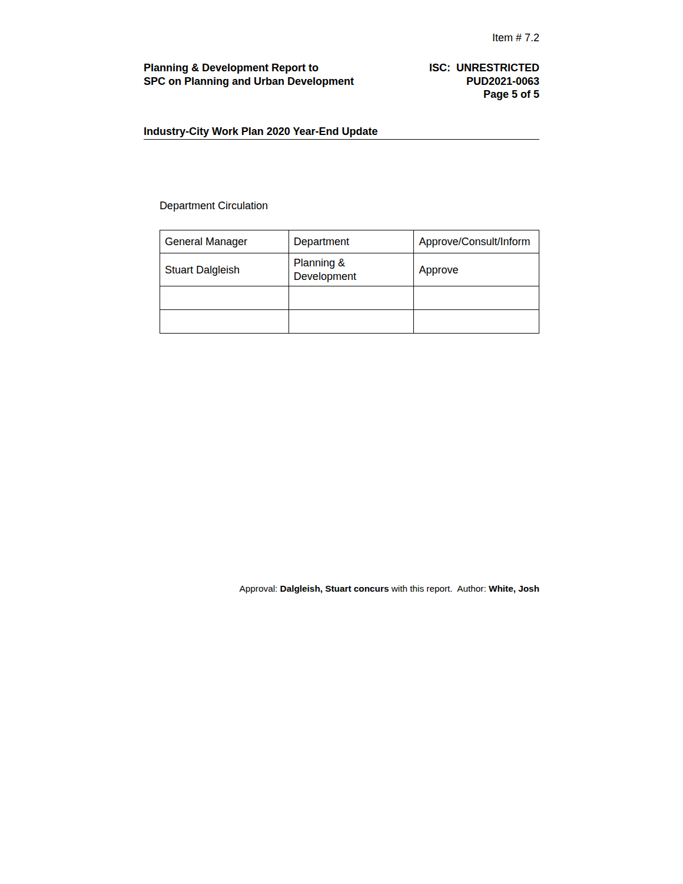Item # 7.2
Planning & Development Report to
SPC on Planning and Urban Development
ISC: UNRESTRICTED
PUD2021-0063
Page 5 of 5
Industry-City Work Plan 2020 Year-End Update
Department Circulation
| General Manager | Department | Approve/Consult/Inform |
| Stuart Dalgleish | Planning & Development | Approve |
Approval: Dalgleish, Stuart concurs with this report. Author: White, Josh